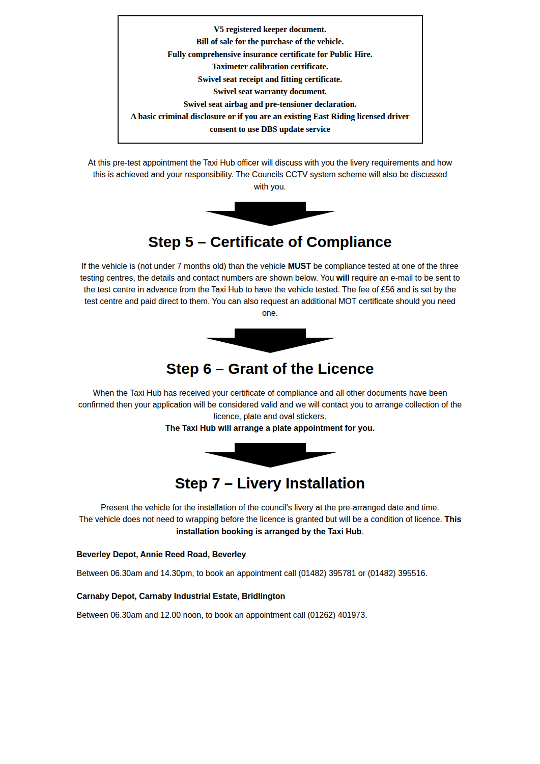V5 registered keeper document.
Bill of sale for the purchase of the vehicle.
Fully comprehensive insurance certificate for Public Hire.
Taximeter calibration certificate.
Swivel seat receipt and fitting certificate.
Swivel seat warranty document.
Swivel seat airbag and pre-tensioner declaration.
A basic criminal disclosure or if you are an existing East Riding licensed driver consent to use DBS update service
At this pre-test appointment the Taxi Hub officer will discuss with you the livery requirements and how this is achieved and your responsibility. The Councils CCTV system scheme will also be discussed with you.
Step 5 – Certificate of Compliance
If the vehicle is (not under 7 months old) than the vehicle MUST be compliance tested at one of the three testing centres, the details and contact numbers are shown below. You will require an e-mail to be sent to the test centre in advance from the Taxi Hub to have the vehicle tested. The fee of £56 and is set by the test centre and paid direct to them. You can also request an additional MOT certificate should you need one.
Step 6 – Grant of the Licence
When the Taxi Hub has received your certificate of compliance and all other documents have been confirmed then your application will be considered valid and we will contact you to arrange collection of the licence, plate and oval stickers.
The Taxi Hub will arrange a plate appointment for you.
Step 7 – Livery Installation
Present the vehicle for the installation of the council's livery at the pre-arranged date and time.
The vehicle does not need to wrapping before the licence is granted but will be a condition of licence. This installation booking is arranged by the Taxi Hub.
Beverley Depot, Annie Reed Road, Beverley
Between 06.30am and 14.30pm, to book an appointment call (01482) 395781 or (01482) 395516.
Carnaby Depot, Carnaby Industrial Estate, Bridlington
Between 06.30am and 12.00 noon, to book an appointment call (01262) 401973.